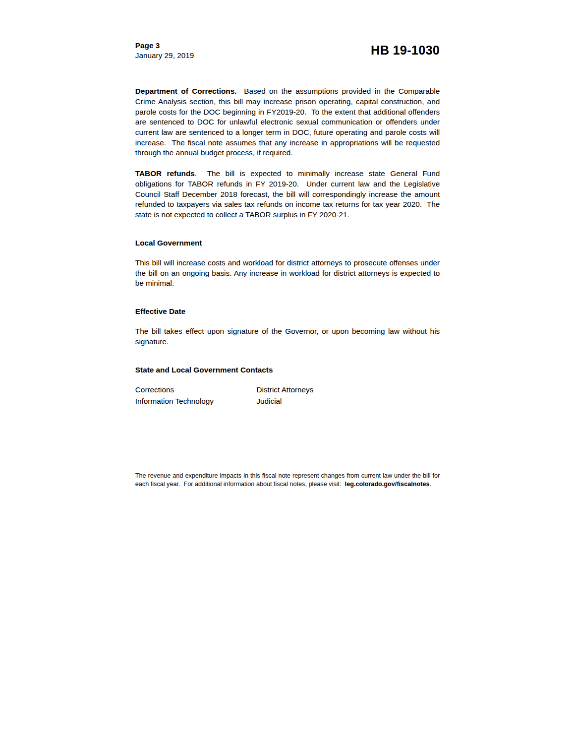Page 3
January 29, 2019
HB 19-1030
Department of Corrections. Based on the assumptions provided in the Comparable Crime Analysis section, this bill may increase prison operating, capital construction, and parole costs for the DOC beginning in FY2019-20. To the extent that additional offenders are sentenced to DOC for unlawful electronic sexual communication or offenders under current law are sentenced to a longer term in DOC, future operating and parole costs will increase. The fiscal note assumes that any increase in appropriations will be requested through the annual budget process, if required.
TABOR refunds. The bill is expected to minimally increase state General Fund obligations for TABOR refunds in FY 2019-20. Under current law and the Legislative Council Staff December 2018 forecast, the bill will correspondingly increase the amount refunded to taxpayers via sales tax refunds on income tax returns for tax year 2020. The state is not expected to collect a TABOR surplus in FY 2020-21.
Local Government
This bill will increase costs and workload for district attorneys to prosecute offenses under the bill on an ongoing basis. Any increase in workload for district attorneys is expected to be minimal.
Effective Date
The bill takes effect upon signature of the Governor, or upon becoming law without his signature.
State and Local Government Contacts
Corrections
District Attorneys
Information Technology
Judicial
The revenue and expenditure impacts in this fiscal note represent changes from current law under the bill for each fiscal year. For additional information about fiscal notes, please visit: leg.colorado.gov/fiscalnotes.